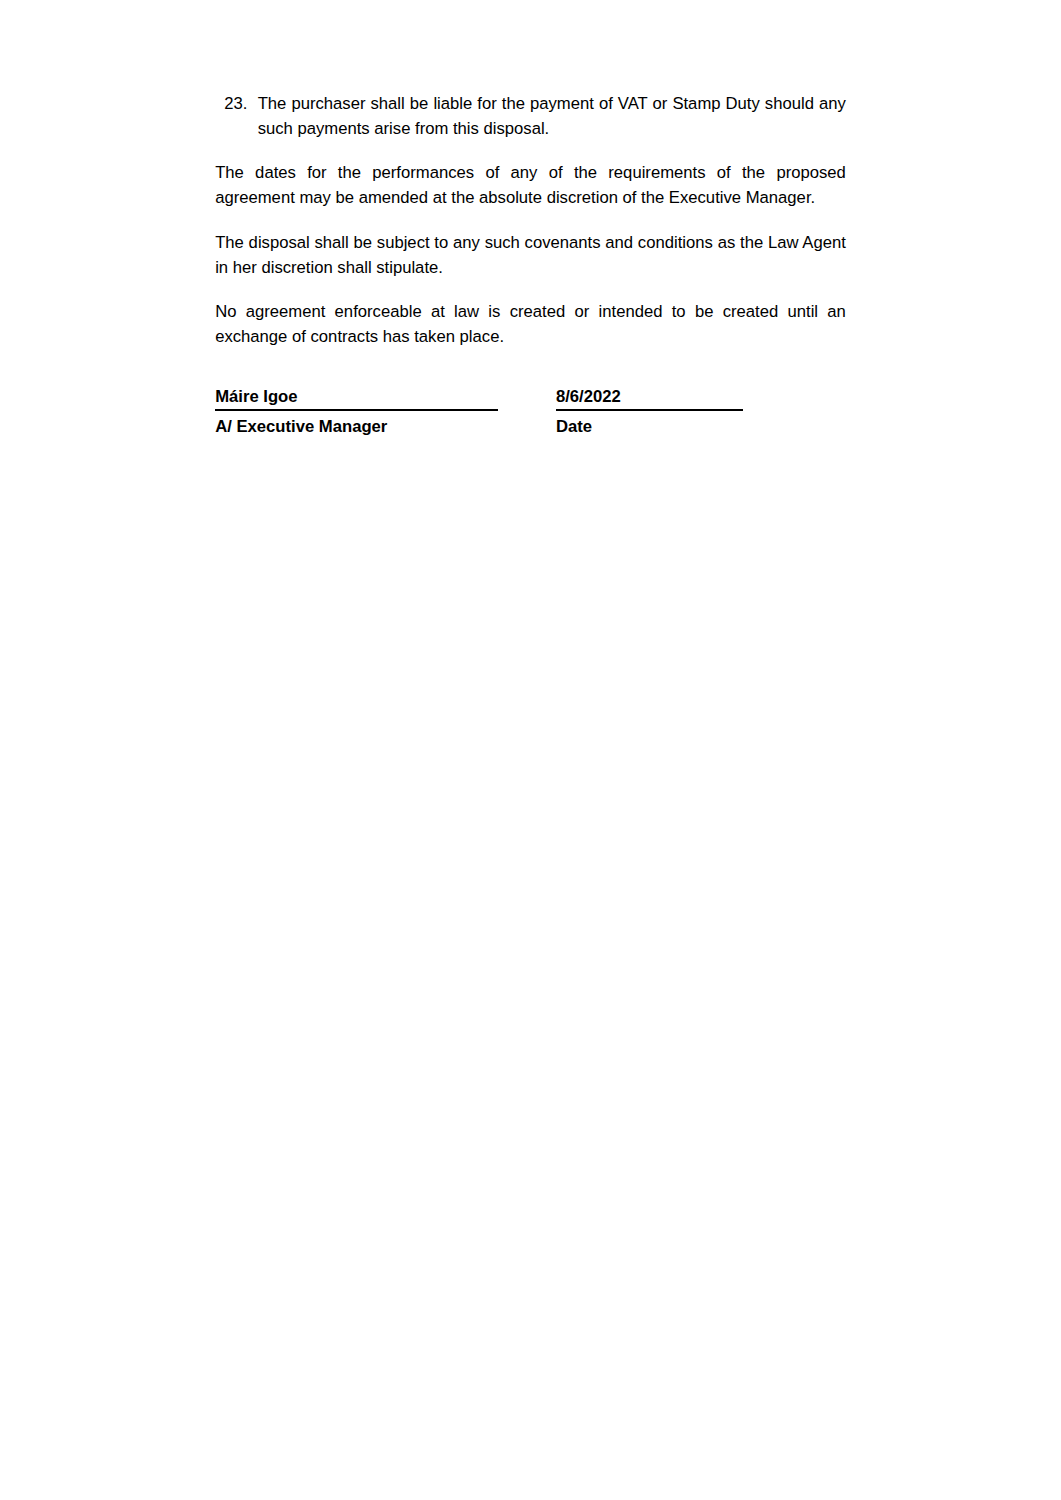23. The purchaser shall be liable for the payment of VAT or Stamp Duty should any such payments arise from this disposal.
The dates for the performances of any of the requirements of the proposed agreement may be amended at the absolute discretion of the Executive Manager.
The disposal shall be subject to any such covenants and conditions as the Law Agent in her discretion shall stipulate.
No agreement enforceable at law is created or intended to be created until an exchange of contracts has taken place.
Máire Igoe
8/6/2022
A/ Executive Manager
Date